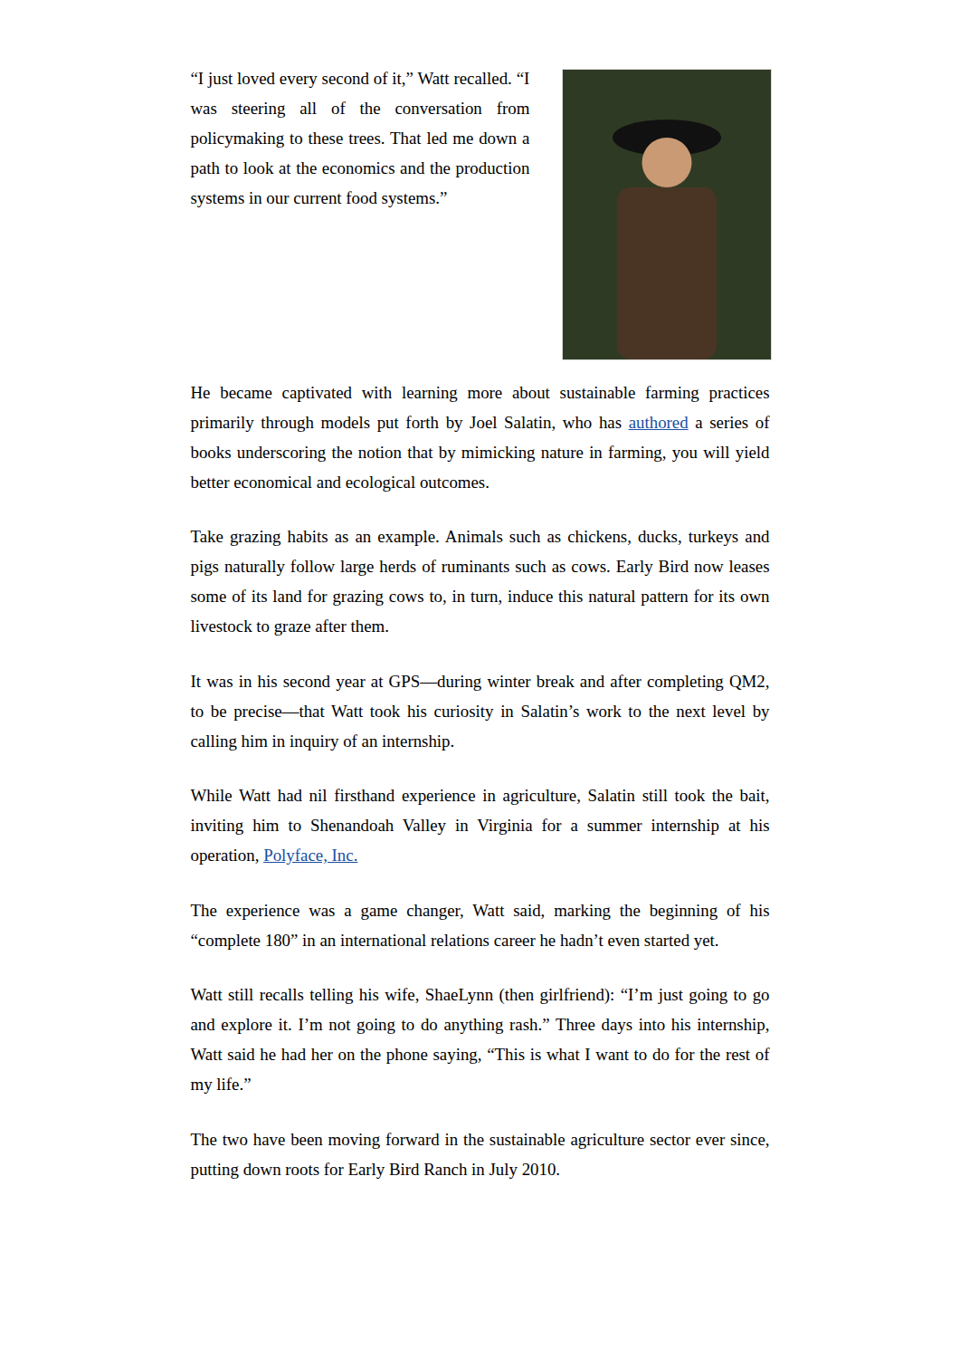“I just loved every second of it,” Watt recalled. “I was steering all of the conversation from policymaking to these trees. That led me down a path to look at the economics and the production systems in our current food systems.”
He became captivated with learning more about sustainable farming practices primarily through models put forth by Joel Salatin, who has authored a series of books underscoring the notion that by mimicking nature in farming, you will yield better economical and ecological outcomes.
Take grazing habits as an example. Animals such as chickens, ducks, turkeys and pigs naturally follow large herds of ruminants such as cows. Early Bird now leases some of its land for grazing cows to, in turn, induce this natural pattern for its own livestock to graze after them.
It was in his second year at GPS—during winter break and after completing QM2, to be precise—that Watt took his curiosity in Salatin’s work to the next level by calling him in inquiry of an internship.
While Watt had nil firsthand experience in agriculture, Salatin still took the bait, inviting him to Shenandoah Valley in Virginia for a summer internship at his operation, Polyface, Inc.
The experience was a game changer, Watt said, marking the beginning of his “complete 180” in an international relations career he hadn’t even started yet.
Watt still recalls telling his wife, ShaeLynn (then girlfriend): “I’m just going to go and explore it. I’m not going to do anything rash.” Three days into his internship, Watt said he had her on the phone saying, “This is what I want to do for the rest of my life.”
The two have been moving forward in the sustainable agriculture sector ever since, putting down roots for Early Bird Ranch in July 2010.